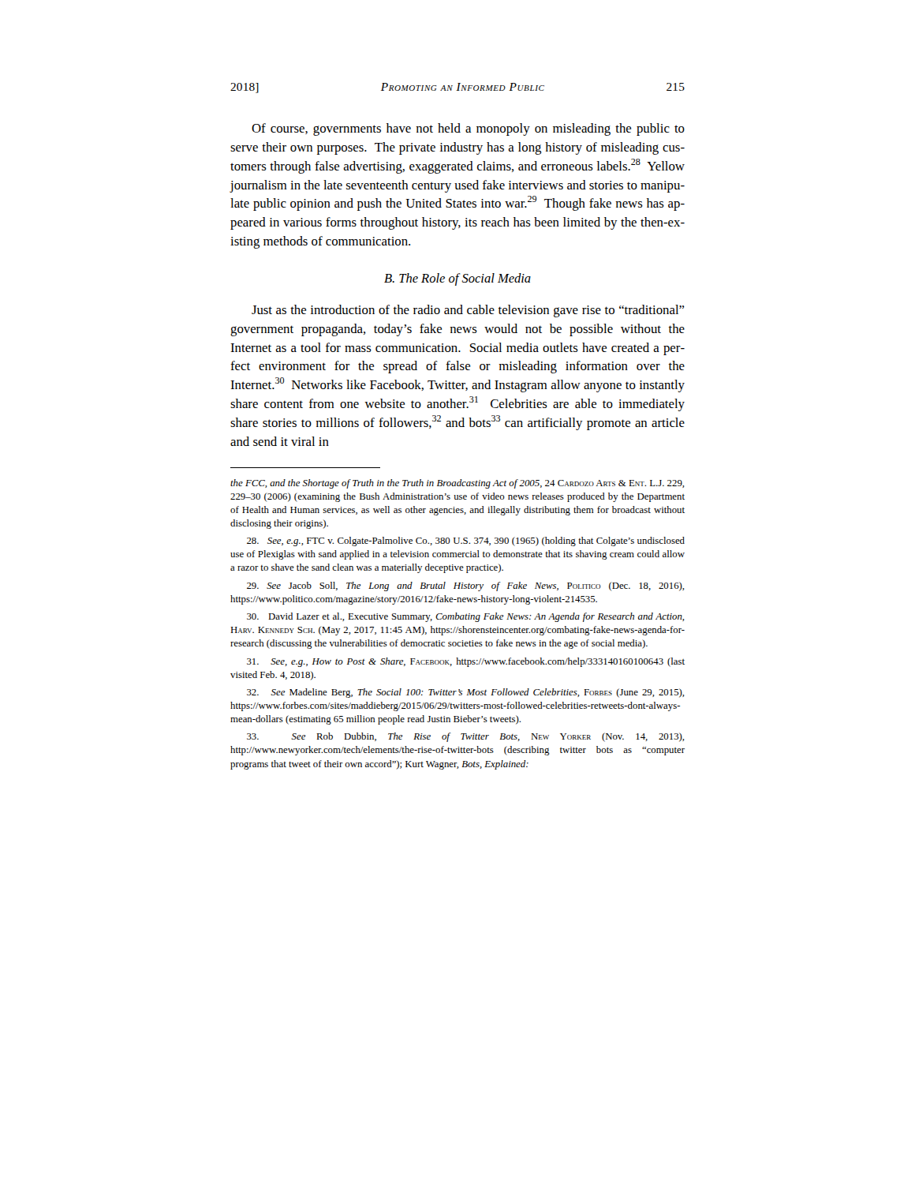2018] Promoting an Informed Public 215
Of course, governments have not held a monopoly on misleading the public to serve their own purposes. The private industry has a long history of misleading customers through false advertising, exaggerated claims, and erroneous labels.28 Yellow journalism in the late seventeenth century used fake interviews and stories to manipulate public opinion and push the United States into war.29 Though fake news has appeared in various forms throughout history, its reach has been limited by the then-existing methods of communication.
B. The Role of Social Media
Just as the introduction of the radio and cable television gave rise to “traditional” government propaganda, today’s fake news would not be possible without the Internet as a tool for mass communication. Social media outlets have created a perfect environment for the spread of false or misleading information over the Internet.30 Networks like Facebook, Twitter, and Instagram allow anyone to instantly share content from one website to another.31 Celebrities are able to immediately share stories to millions of followers,32 and bots33 can artificially promote an article and send it viral in
the FCC, and the Shortage of Truth in the Truth in Broadcasting Act of 2005, 24 Cardozo Arts & Ent. L.J. 229, 229–30 (2006) (examining the Bush Administration’s use of video news releases produced by the Department of Health and Human services, as well as other agencies, and illegally distributing them for broadcast without disclosing their origins).
28. See, e.g., FTC v. Colgate-Palmolive Co., 380 U.S. 374, 390 (1965) (holding that Colgate’s undisclosed use of Plexiglas with sand applied in a television commercial to demonstrate that its shaving cream could allow a razor to shave the sand clean was a materially deceptive practice).
29. See Jacob Soll, The Long and Brutal History of Fake News, Politico (Dec. 18, 2016), https://www.politico.com/magazine/story/2016/12/fake-news-history-long-violent-214535.
30. David Lazer et al., Executive Summary, Combating Fake News: An Agenda for Research and Action, Harv. Kennedy Sch. (May 2, 2017, 11:45 AM), https://shorensteincenter.org/combating-fake-news-agenda-for-research (discussing the vulnerabilities of democratic societies to fake news in the age of social media).
31. See, e.g., How to Post & Share, Facebook, https://www.facebook.com/help/333140160100643 (last visited Feb. 4, 2018).
32. See Madeline Berg, The Social 100: Twitter’s Most Followed Celebrities, Forbes (June 29, 2015), https://www.forbes.com/sites/maddieberg/2015/06/29/twitters-most-followed-celebrities-retweets-dont-always-mean-dollars (estimating 65 million people read Justin Bieber’s tweets).
33. See Rob Dubbin, The Rise of Twitter Bots, New Yorker (Nov. 14, 2013), http://www.newyorker.com/tech/elements/the-rise-of-twitter-bots (describing twitter bots as “computer programs that tweet of their own accord”); Kurt Wagner, Bots, Explained: